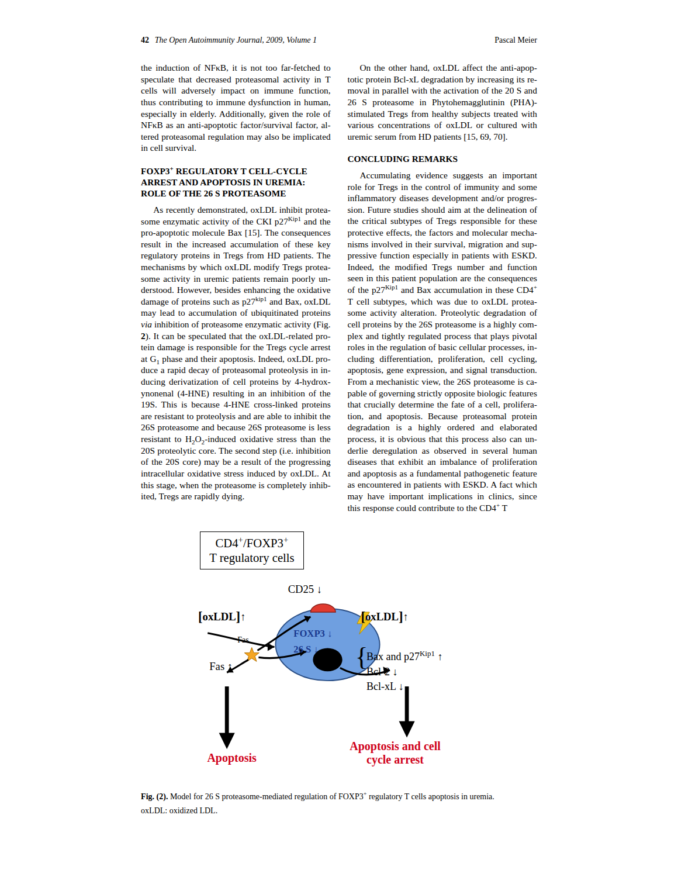42 The Open Autoimmunity Journal, 2009, Volume 1
Pascal Meier
the induction of NFκB, it is not too far-fetched to speculate that decreased proteasomal activity in T cells will adversely impact on immune function, thus contributing to immune dysfunction in human, especially in elderly. Additionally, given the role of NFκB as an anti-apoptotic factor/survival factor, altered proteasomal regulation may also be implicated in cell survival.
FOXP3+ REGULATORY T CELL-CYCLE ARREST AND APOPTOSIS IN UREMIA: ROLE OF THE 26 S PROTEASOME
As recently demonstrated, oxLDL inhibit proteasome enzymatic activity of the CKI p27Kip1 and the pro-apoptotic molecule Bax [15]. The consequences result in the increased accumulation of these key regulatory proteins in Tregs from HD patients. The mechanisms by which oxLDL modify Tregs proteasome activity in uremic patients remain poorly understood. However, besides enhancing the oxidative damage of proteins such as p27kip1 and Bax, oxLDL may lead to accumulation of ubiquitinated proteins via inhibition of proteasome enzymatic activity (Fig. 2). It can be speculated that the oxLDL-related protein damage is responsible for the Tregs cycle arrest at G1 phase and their apoptosis. Indeed, oxLDL produce a rapid decay of proteasomal proteolysis in inducing derivatization of cell proteins by 4-hydroxynonenal (4-HNE) resulting in an inhibition of the 19S. This is because 4-HNE cross-linked proteins are resistant to proteolysis and are able to inhibit the 26S proteasome and because 26S proteasome is less resistant to H2O2-induced oxidative stress than the 20S proteolytic core. The second step (i.e. inhibition of the 20S core) may be a result of the progressing intracellular oxidative stress induced by oxLDL. At this stage, when the proteasome is completely inhibited, Tregs are rapidly dying.
On the other hand, oxLDL affect the anti-apoptotic protein Bcl-xL degradation by increasing its removal in parallel with the activation of the 20 S and 26 S proteasome in Phytohemagglutinin (PHA)-stimulated Tregs from healthy subjects treated with various concentrations of oxLDL or cultured with uremic serum from HD patients [15, 69, 70].
CONCLUDING REMARKS
Accumulating evidence suggests an important role for Tregs in the control of immunity and some inflammatory diseases development and/or progression. Future studies should aim at the delineation of the critical subtypes of Tregs responsible for these protective effects, the factors and molecular mechanisms involved in their survival, migration and suppressive function especially in patients with ESKD. Indeed, the modified Tregs number and function seen in this patient population are the consequences of the p27Kip1 and Bax accumulation in these CD4+ T cell subtypes, which was due to oxLDL proteasome activity alteration. Proteolytic degradation of cell proteins by the 26S proteasome is a highly complex and tightly regulated process that plays pivotal roles in the regulation of basic cellular processes, including differentiation, proliferation, cell cycling, apoptosis, gene expression, and signal transduction. From a mechanistic view, the 26S proteasome is capable of governing strictly opposite biologic features that crucially determine the fate of a cell, proliferation, and apoptosis. Because proteasomal protein degradation is a highly ordered and elaborated process, it is obvious that this process also can underlie deregulation as observed in several human diseases that exhibit an imbalance of proliferation and apoptosis as a fundamental pathogenetic feature as encountered in patients with ESKD. A fact which may have important implications in clinics, since this response could contribute to the CD4+ T
CD4+/FOXP3+
T regulatory cells
CD25 ↓
[oxLDL]↑
[oxLDL]↑
Fas
Fas ↑
FOXP3 ↓
26 S ↓
{ Bax and p27Kip1 ↑
Bcl-2 ↓
Bcl-xL ↓
Apoptosis
Apoptosis and cell
cycle arrest
Fig. (2). Model for 26 S proteasome-mediated regulation of FOXP3+ regulatory T cells apoptosis in uremia. oxLDL: oxidized LDL.